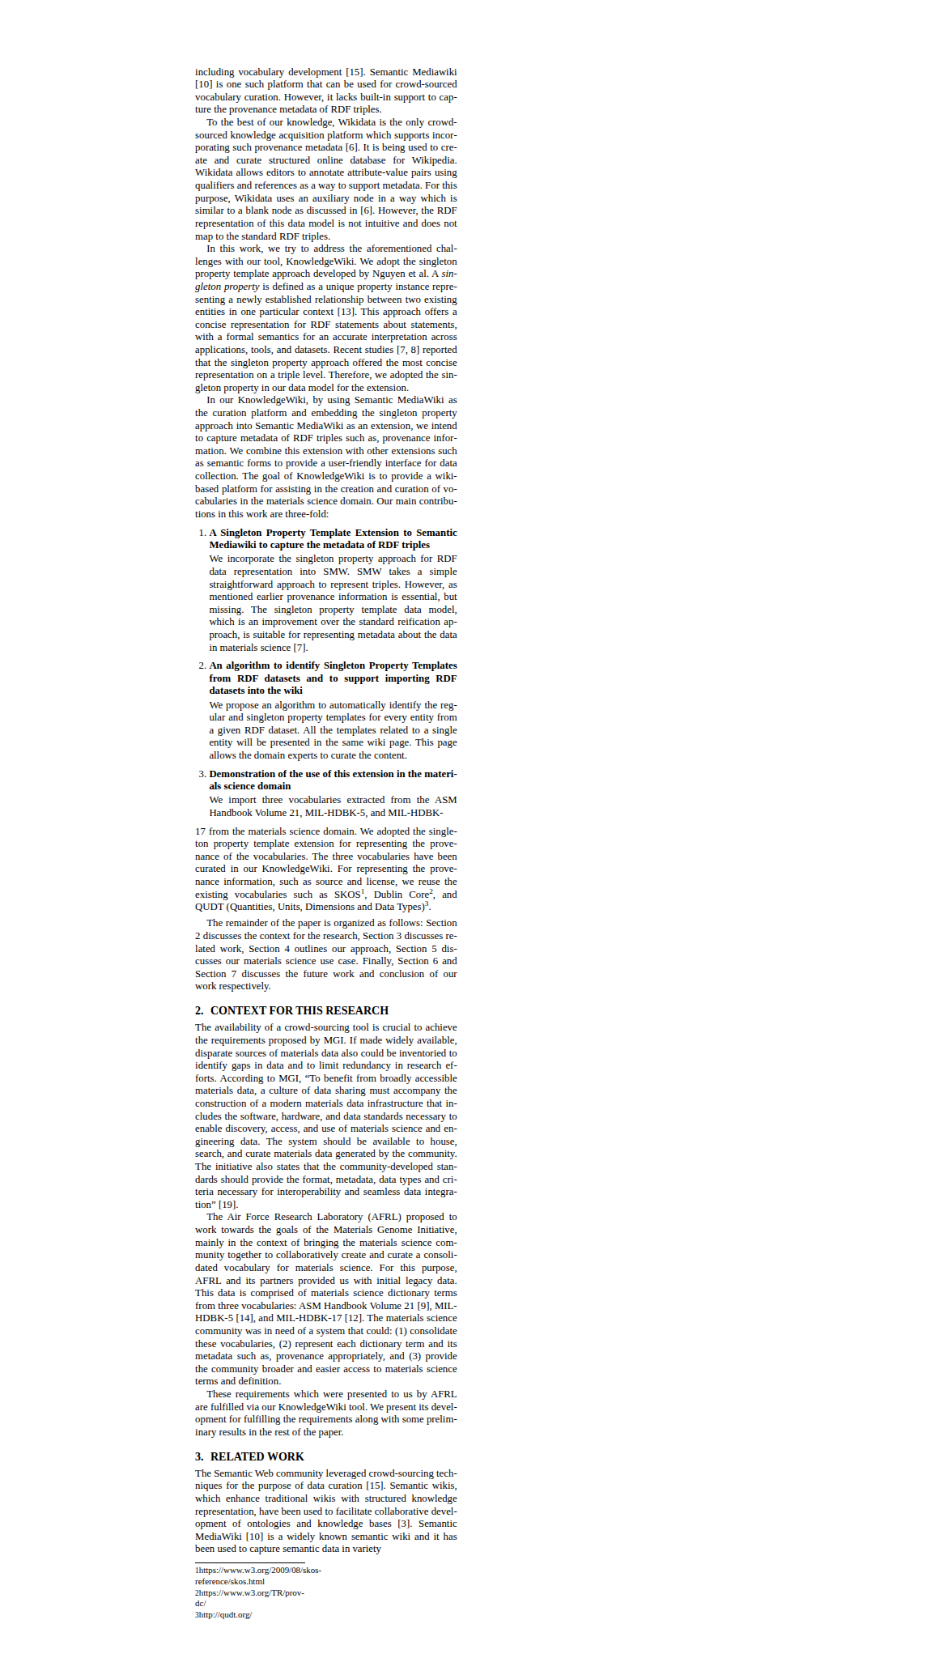including vocabulary development [15]. Semantic Mediawiki [10] is one such platform that can be used for crowd-sourced vocabulary curation. However, it lacks built-in support to capture the provenance metadata of RDF triples.
To the best of our knowledge, Wikidata is the only crowd-sourced knowledge acquisition platform which supports incorporating such provenance metadata [6]. It is being used to create and curate structured online database for Wikipedia. Wikidata allows editors to annotate attribute-value pairs using qualifiers and references as a way to support metadata. For this purpose, Wikidata uses an auxiliary node in a way which is similar to a blank node as discussed in [6]. However, the RDF representation of this data model is not intuitive and does not map to the standard RDF triples.
In this work, we try to address the aforementioned challenges with our tool, KnowledgeWiki. We adopt the singleton property template approach developed by Nguyen et al. A singleton property is defined as a unique property instance representing a newly established relationship between two existing entities in one particular context [13]. This approach offers a concise representation for RDF statements about statements, with a formal semantics for an accurate interpretation across applications, tools, and datasets. Recent studies [7, 8] reported that the singleton property approach offered the most concise representation on a triple level. Therefore, we adopted the singleton property in our data model for the extension.
In our KnowledgeWiki, by using Semantic MediaWiki as the curation platform and embedding the singleton property approach into Semantic MediaWiki as an extension, we intend to capture metadata of RDF triples such as, provenance information. We combine this extension with other extensions such as semantic forms to provide a user-friendly interface for data collection. The goal of KnowledgeWiki is to provide a wiki-based platform for assisting in the creation and curation of vocabularies in the materials science domain. Our main contributions in this work are three-fold:
A Singleton Property Template Extension to Semantic Mediawiki to capture the metadata of RDF triples
We incorporate the singleton property approach for RDF data representation into SMW. SMW takes a simple straightforward approach to represent triples. However, as mentioned earlier provenance information is essential, but missing. The singleton property template data model, which is an improvement over the standard reification approach, is suitable for representing metadata about the data in materials science [7].
An algorithm to identify Singleton Property Templates from RDF datasets and to support importing RDF datasets into the wiki
We propose an algorithm to automatically identify the regular and singleton property templates for every entity from a given RDF dataset. All the templates related to a single entity will be presented in the same wiki page. This page allows the domain experts to curate the content.
Demonstration of the use of this extension in the materials science domain
We import three vocabularies extracted from the ASM Handbook Volume 21, MIL-HDBK-5, and MIL-HDBK-
17 from the materials science domain. We adopted the singleton property template extension for representing the provenance of the vocabularies. The three vocabularies have been curated in our KnowledgeWiki. For representing the provenance information, such as source and license, we reuse the existing vocabularies such as SKOS1, Dublin Core2, and QUDT (Quantities, Units, Dimensions and Data Types)3.
The remainder of the paper is organized as follows: Section 2 discusses the context for the research, Section 3 discusses related work, Section 4 outlines our approach, Section 5 discusses our materials science use case. Finally, Section 6 and Section 7 discusses the future work and conclusion of our work respectively.
2. CONTEXT FOR THIS RESEARCH
The availability of a crowd-sourcing tool is crucial to achieve the requirements proposed by MGI. If made widely available, disparate sources of materials data also could be inventoried to identify gaps in data and to limit redundancy in research efforts. According to MGI, “To benefit from broadly accessible materials data, a culture of data sharing must accompany the construction of a modern materials data infrastructure that includes the software, hardware, and data standards necessary to enable discovery, access, and use of materials science and engineering data. The system should be available to house, search, and curate materials data generated by the community. The initiative also states that the community-developed standards should provide the format, metadata, data types and criteria necessary for interoperability and seamless data integration” [19].
The Air Force Research Laboratory (AFRL) proposed to work towards the goals of the Materials Genome Initiative, mainly in the context of bringing the materials science community together to collaboratively create and curate a consolidated vocabulary for materials science. For this purpose, AFRL and its partners provided us with initial legacy data. This data is comprised of materials science dictionary terms from three vocabularies: ASM Handbook Volume 21 [9], MIL-HDBK-5 [14], and MIL-HDBK-17 [12]. The materials science community was in need of a system that could: (1) consolidate these vocabularies, (2) represent each dictionary term and its metadata such as, provenance appropriately, and (3) provide the community broader and easier access to materials science terms and definition.
These requirements which were presented to us by AFRL are fulfilled via our KnowledgeWiki tool. We present its development for fulfilling the requirements along with some preliminary results in the rest of the paper.
3. RELATED WORK
The Semantic Web community leveraged crowd-sourcing techniques for the purpose of data curation [15]. Semantic wikis, which enhance traditional wikis with structured knowledge representation, have been used to facilitate collaborative development of ontologies and knowledge bases [3]. Semantic MediaWiki [10] is a widely known semantic wiki and it has been used to capture semantic data in variety
1https://www.w3.org/2009/08/skos-reference/skos.html
2https://www.w3.org/TR/prov-dc/
3http://qudt.org/